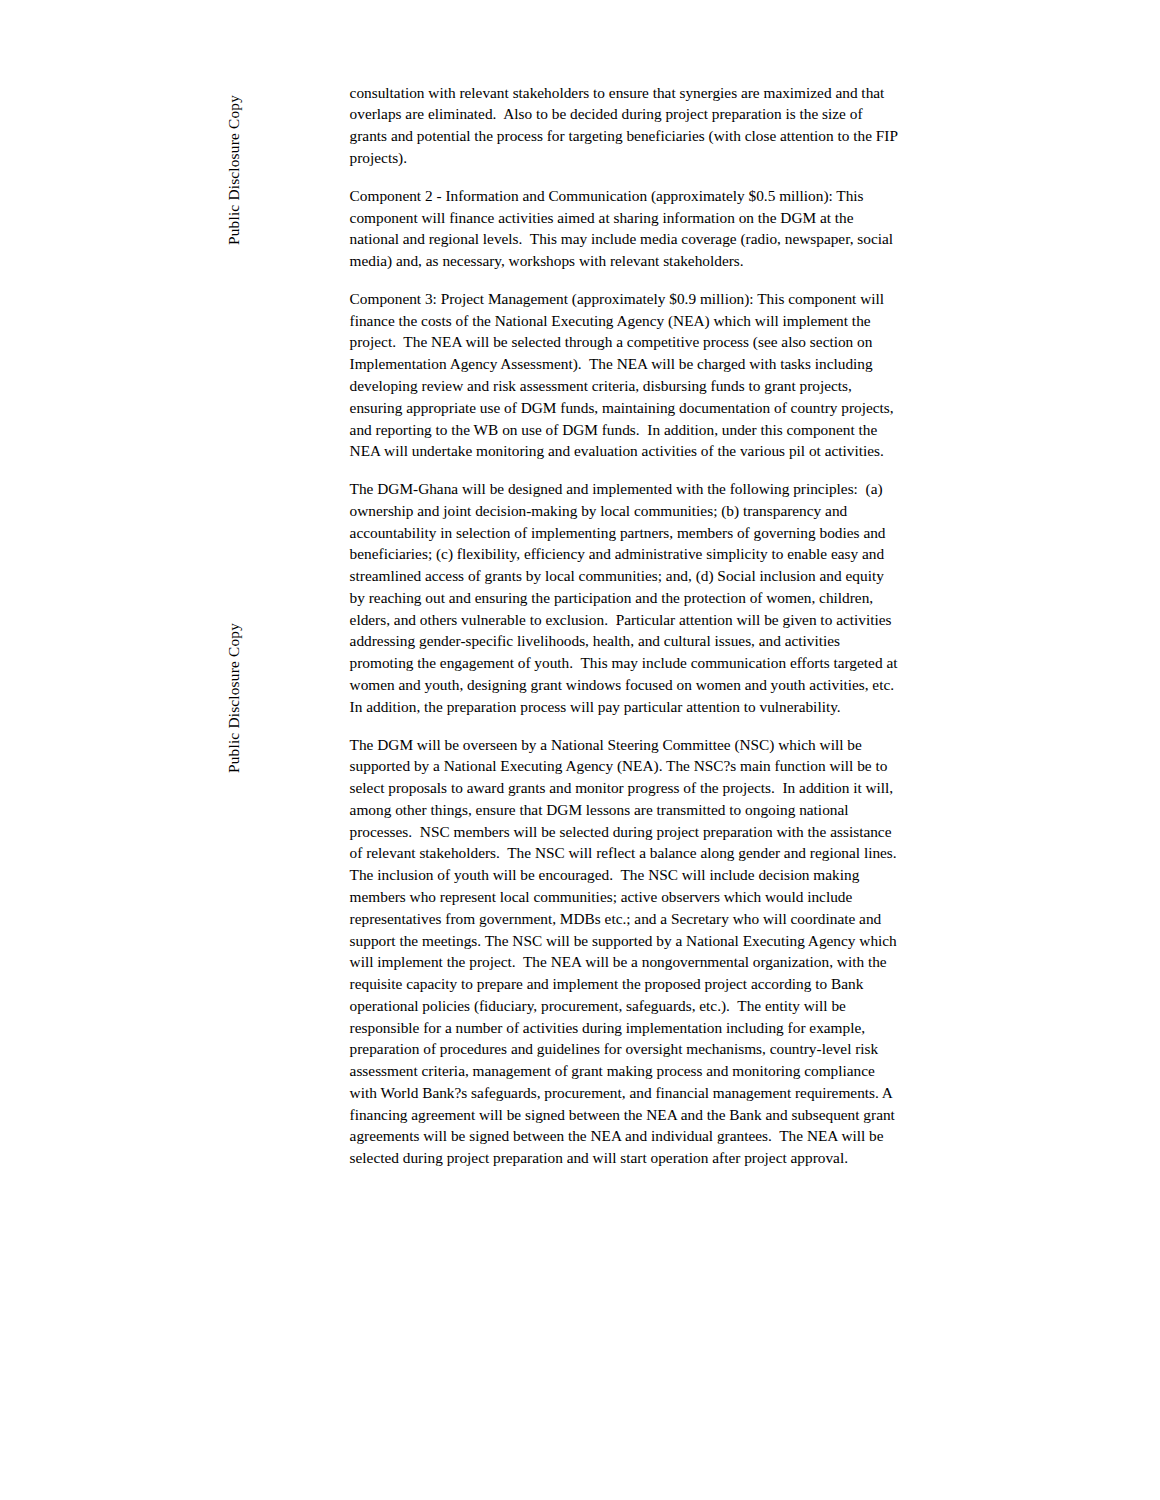Public Disclosure Copy Public Disclosure Copy
consultation with relevant stakeholders to ensure that synergies are maximized and that overlaps are eliminated. Also to be decided during project preparation is the size of grants and potential the process for targeting beneficiaries (with close attention to the FIP projects).
Component 2 - Information and Communication (approximately $0.5 million): This component will finance activities aimed at sharing information on the DGM at the national and regional levels. This may include media coverage (radio, newspaper, social media) and, as necessary, workshops with relevant stakeholders.
Component 3: Project Management (approximately $0.9 million): This component will finance the costs of the National Executing Agency (NEA) which will implement the project. The NEA will be selected through a competitive process (see also section on Implementation Agency Assessment). The NEA will be charged with tasks including developing review and risk assessment criteria, disbursing funds to grant projects, ensuring appropriate use of DGM funds, maintaining documentation of country projects, and reporting to the WB on use of DGM funds. In addition, under this component the NEA will undertake monitoring and evaluation activities of the various pil ot activities.
The DGM-Ghana will be designed and implemented with the following principles: (a) ownership and joint decision-making by local communities; (b) transparency and accountability in selection of implementing partners, members of governing bodies and beneficiaries; (c) flexibility, efficiency and administrative simplicity to enable easy and streamlined access of grants by local communities; and, (d) Social inclusion and equity by reaching out and ensuring the participation and the protection of women, children, elders, and others vulnerable to exclusion. Particular attention will be given to activities addressing gender-specific livelihoods, health, and cultural issues, and activities promoting the engagement of youth. This may include communication efforts targeted at women and youth, designing grant windows focused on women and youth activities, etc. In addition, the preparation process will pay particular attention to vulnerability.
The DGM will be overseen by a National Steering Committee (NSC) which will be supported by a National Executing Agency (NEA). The NSC?s main function will be to select proposals to award grants and monitor progress of the projects. In addition it will, among other things, ensure that DGM lessons are transmitted to ongoing national processes. NSC members will be selected during project preparation with the assistance of relevant stakeholders. The NSC will reflect a balance along gender and regional lines. The inclusion of youth will be encouraged. The NSC will include decision making members who represent local communities; active observers which would include representatives from government, MDBs etc.; and a Secretary who will coordinate and support the meetings. The NSC will be supported by a National Executing Agency which will implement the project. The NEA will be a nongovernmental organization, with the requisite capacity to prepare and implement the proposed project according to Bank operational policies (fiduciary, procurement, safeguards, etc.). The entity will be responsible for a number of activities during implementation including for example, preparation of procedures and guidelines for oversight mechanisms, country-level risk assessment criteria, management of grant making process and monitoring compliance with World Bank?s safeguards, procurement, and financial management requirements. A financing agreement will be signed between the NEA and the Bank and subsequent grant agreements will be signed between the NEA and individual grantees. The NEA will be selected during project preparation and will start operation after project approval.